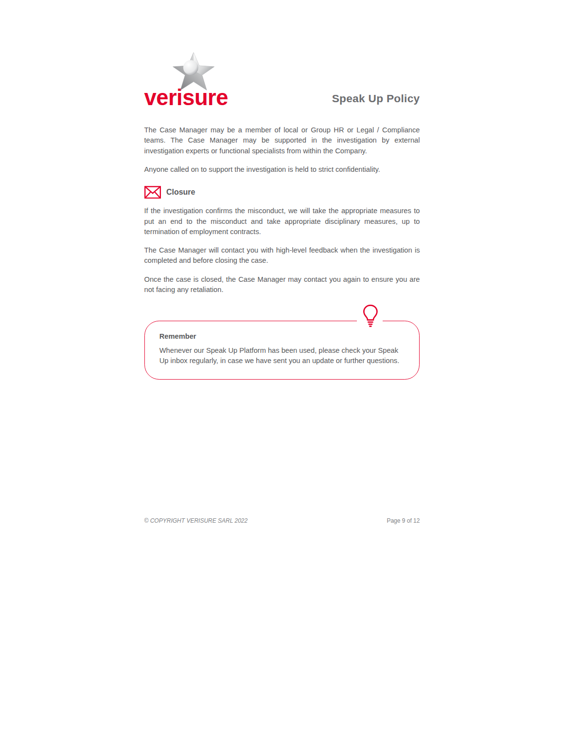verisure
Speak Up Policy
The Case Manager may be a member of local or Group HR or Legal / Compliance teams. The Case Manager may be supported in the investigation by external investigation experts or functional specialists from within the Company.
Anyone called on to support the investigation is held to strict confidentiality.
Closure
If the investigation confirms the misconduct, we will take the appropriate measures to put an end to the misconduct and take appropriate disciplinary measures, up to termination of employment contracts.
The Case Manager will contact you with high-level feedback when the investigation is completed and before closing the case.
Once the case is closed, the Case Manager may contact you again to ensure you are not facing any retaliation.
Remember
Whenever our Speak Up Platform has been used, please check your Speak Up inbox regularly, in case we have sent you an update or further questions.
© COPYRIGHT VERISURE SARL 2022 Page 9 of 12